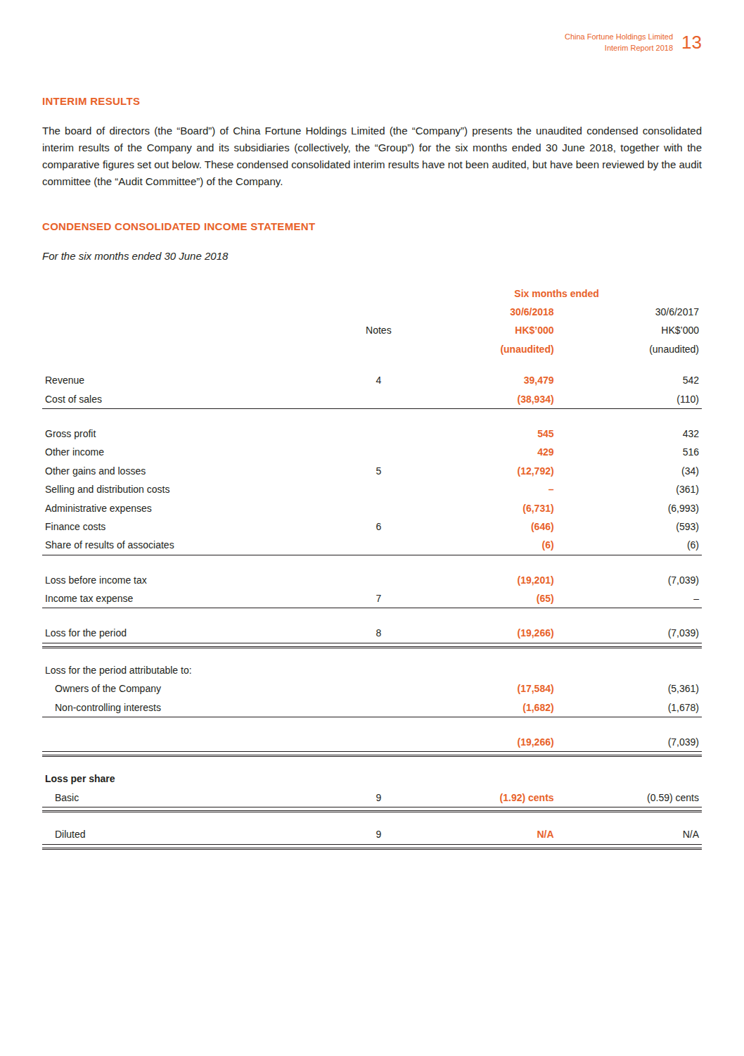China Fortune Holdings Limited
Interim Report 201813
INTERIM RESULTS
The board of directors (the “Board”) of China Fortune Holdings Limited (the “Company”) presents the unaudited condensed consolidated interim results of the Company and its subsidiaries (collectively, the “Group”) for the six months ended 30 June 2018, together with the comparative figures set out below. These condensed consolidated interim results have not been audited, but have been reviewed by the audit committee (the “Audit Committee”) of the Company.
CONDENSED CONSOLIDATED INCOME STATEMENT
For the six months ended 30 June 2018
| | | Six months ended |
| | | 30/6/2018 | 30/6/2017 |
| | Notes | HK$’000 | HK$’000 |
| | | (unaudited) | (unaudited) |
| Revenue | 4 | 39,479 | 542 |
| Cost of sales | | (38,934) | (110) |
| Gross profit | | 545 | 432 |
| Other income | | 429 | 516 |
| Other gains and losses | 5 | (12,792) | (34) |
| Selling and distribution costs | | – | (361) |
| Administrative expenses | | (6,731) | (6,993) |
| Finance costs | 6 | (646) | (593) |
| Share of results of associates | | (6) | (6) |
| Loss before income tax | | (19,201) | (7,039) |
| Income tax expense | 7 | (65) | – |
| Loss for the period | 8 | (19,266) | (7,039) |
| Loss for the period attributable to: | | | |
| Owners of the Company | | (17,584) | (5,361) |
| Non-controlling interests | | (1,682) | (1,678) |
| | | (19,266) | (7,039) |
| Loss per share | | | |
| Basic | 9 | (1.92) cents | (0.59) cents |
| Diluted | 9 | N/A | N/A |